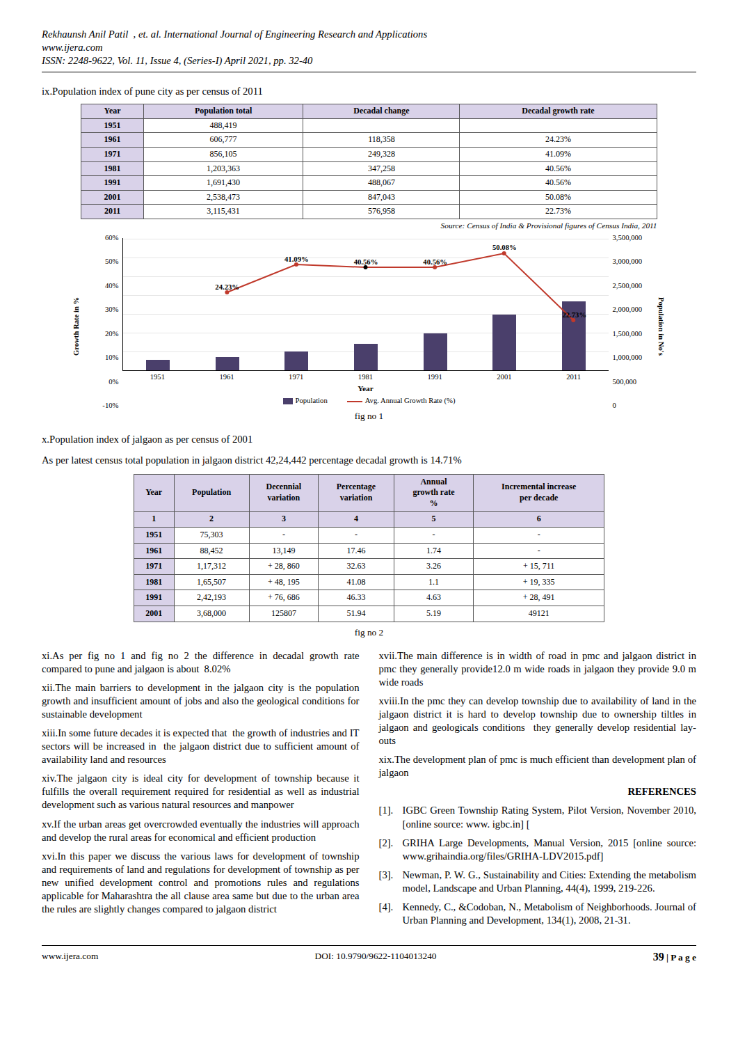Rekhaunsh Anil Patil , et. al. International Journal of Engineering Research and Applications
www.ijera.com
ISSN: 2248-9622, Vol. 11, Issue 4, (Series-I) April 2021, pp. 32-40
ix.Population index of pune city as per census of 2011
| Year | Population total | Decadal change | Decadal growth rate |
| --- | --- | --- | --- |
| 1951 | 488,419 | | |
| 1961 | 606,777 | 118,358 | 24.23% |
| 1971 | 856,105 | 249,328 | 41.09% |
| 1981 | 1,203,363 | 347,258 | 40.56% |
| 1991 | 1,691,430 | 488,067 | 40.56% |
| 2001 | 2,538,473 | 847,043 | 50.08% |
| 2011 | 3,115,431 | 576,958 | 22.73% |
Source: Census of India & Provisional figures of Census India, 2011
Growth Rate in %
Population in No's
60% 50% 40% 30% 20% 10% 0% -10%
3,500,000 3,000,000 2,500,000 2,000,000 1,500,000 1,000,000 500,000 0
24.23%
41.09%
40.56%
40.56%
50.08%
22.73%
1951 1961 1971 1981 1991 2001 2011
Year
Population Avg. Annual Growth Rate (%)
fig no 1
x.Population index of jalgaon as per census of 2001
As per latest census total population in jalgaon district 42,24,442 percentage decadal growth is 14.71%
| Year | Population | Decennial variation | Percentage variation | Annual growth rate % | Incremental increase per decade |
| --- | --- | --- | --- | --- | --- |
| 1 | 2 | 3 | 4 | 5 | 6 |
| 1951 | 75,303 | - | - | - | - |
| 1961 | 88,452 | 13,149 | 17.46 | 1.74 | - |
| 1971 | 1,17,312 | + 28, 860 | 32.63 | 3.26 | + 15, 711 |
| 1981 | 1,65,507 | + 48, 195 | 41.08 | 1.1 | + 19, 335 |
| 1991 | 2,42,193 | + 76, 686 | 46.33 | 4.63 | + 28, 491 |
| 2001 | 3,68,000 | 125807 | 51.94 | 5.19 | 49121 |
fig no 2
xi.As per fig no 1 and fig no 2 the difference in decadal growth rate compared to pune and jalgaon is about 8.02%
xii.The main barriers to development in the jalgaon city is the population growth and insufficient amount of jobs and also the geological conditions for sustainable development
xiii.In some future decades it is expected that the growth of industries and IT sectors will be increased in the jalgaon district due to sufficient amount of availability land and resources
xiv.The jalgaon city is ideal city for development of township because it fulfills the overall requirement required for residential as well as industrial development such as various natural resources and manpower
xv.If the urban areas get overcrowded eventually the industries will approach and develop the rural areas for economical and efficient production
xvi.In this paper we discuss the various laws for development of township and requirements of land and regulations for development of township as per new unified development control and promotions rules and regulations applicable for Maharashtra the all clause area same but due to the urban area the rules are slightly changes compared to jalgaon district
xvii.The main difference is in width of road in pmc and jalgaon district in pmc they generally provide12.0 m wide roads in jalgaon they provide 9.0 m wide roads
xviii.In the pmc they can develop township due to availability of land in the jalgaon district it is hard to develop township due to ownership tiltles in jalgaon and geologicals conditions they generally develop residential lay-outs
xix.The development plan of pmc is much efficient than development plan of jalgaon
REFERENCES
[1]. IGBC Green Township Rating System, Pilot Version, November 2010, [online source: www. igbc.in] [
[2]. GRIHA Large Developments, Manual Version, 2015 [online source: www.grihaindia.org/files/GRIHA-LDV2015.pdf]
[3]. Newman, P. W. G., Sustainability and Cities: Extending the metabolism model, Landscape and Urban Planning, 44(4), 1999, 219-226.
[4]. Kennedy, C., &Codoban, N., Metabolism of Neighborhoods. Journal of Urban Planning and Development, 134(1), 2008, 21-31.
www.ijera.com DOI: 10.9790/9622-1104013240 39 | P a g e